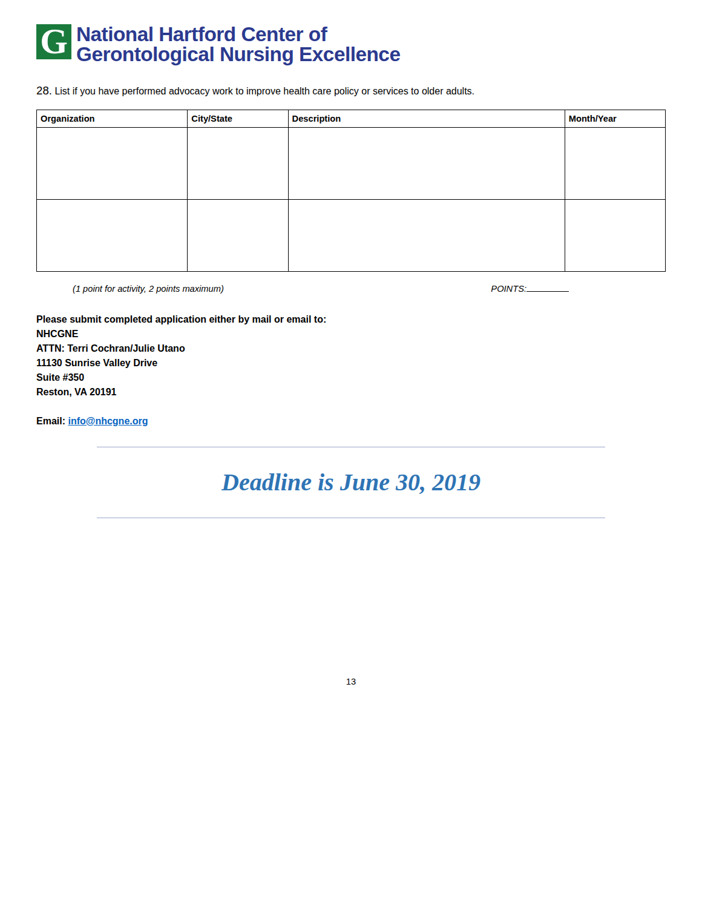G
National Hartford Center of
Gerontological Nursing Excellence
28. List if you have performed advocacy work to improve health care policy or services to older adults.
| Organization | City/State | Description | Month/Year |
| --- | --- | --- | --- |
(1 point for activity, 2 points maximum) POINTS:
Please submit completed application either by mail or email to:
NHCGNE
ATTN: Terri Cochran/Julie Utano
11130 Sunrise Valley Drive
Suite #350
Reston, VA 20191
Email: info@nhcgne.org
Deadline is June 30, 2019
13